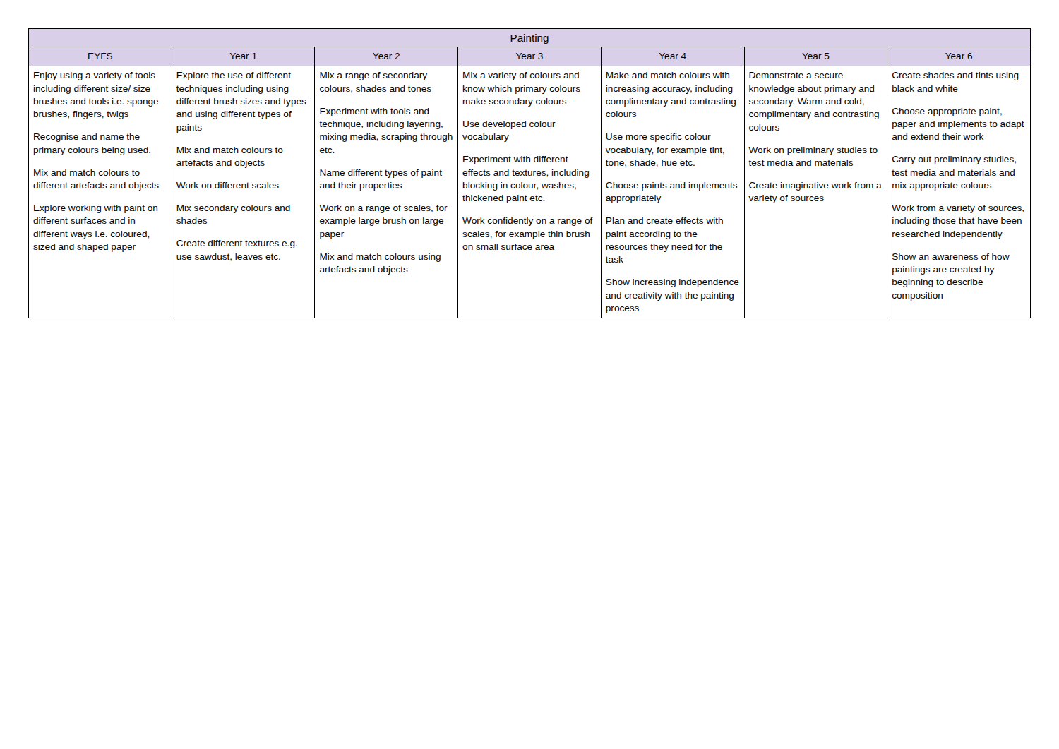Painting
| EYFS | Year 1 | Year 2 | Year 3 | Year 4 | Year 5 | Year 6 |
| --- | --- | --- | --- | --- | --- | --- |
| Enjoy using a variety of tools including different size/ size brushes and tools i.e. sponge brushes, fingers, twigs Recognise and name the primary colours being used. Mix and match colours to different artefacts and objects Explore working with paint on different surfaces and in different ways i.e. coloured, sized and shaped paper | Explore the use of different techniques including using different brush sizes and types and using different types of paints Mix and match colours to artefacts and objects Work on different scales Mix secondary colours and shades Create different textures e.g. use sawdust, leaves etc. | Mix a range of secondary colours, shades and tones Experiment with tools and technique, including layering, mixing media, scraping through etc. Name different types of paint and their properties Work on a range of scales, for example large brush on large paper Mix and match colours using artefacts and objects | Mix a variety of colours and know which primary colours make secondary colours Use developed colour vocabulary Experiment with different effects and textures, including blocking in colour, washes, thickened paint etc. Work confidently on a range of scales, for example thin brush on small surface area | Make and match colours with increasing accuracy, including complimentary and contrasting colours Use more specific colour vocabulary, for example tint, tone, shade, hue etc. Choose paints and implements appropriately Plan and create effects with paint according to the resources they need for the task Show increasing independence and creativity with the painting process | Demonstrate a secure knowledge about primary and secondary. Warm and cold, complimentary and contrasting colours Work on preliminary studies to test media and materials Create imaginative work from a variety of sources | Create shades and tints using black and white Choose appropriate paint, paper and implements to adapt and extend their work Carry out preliminary studies, test media and materials and mix appropriate colours Work from a variety of sources, including those that have been researched independently Show an awareness of how paintings are created by beginning to describe composition |